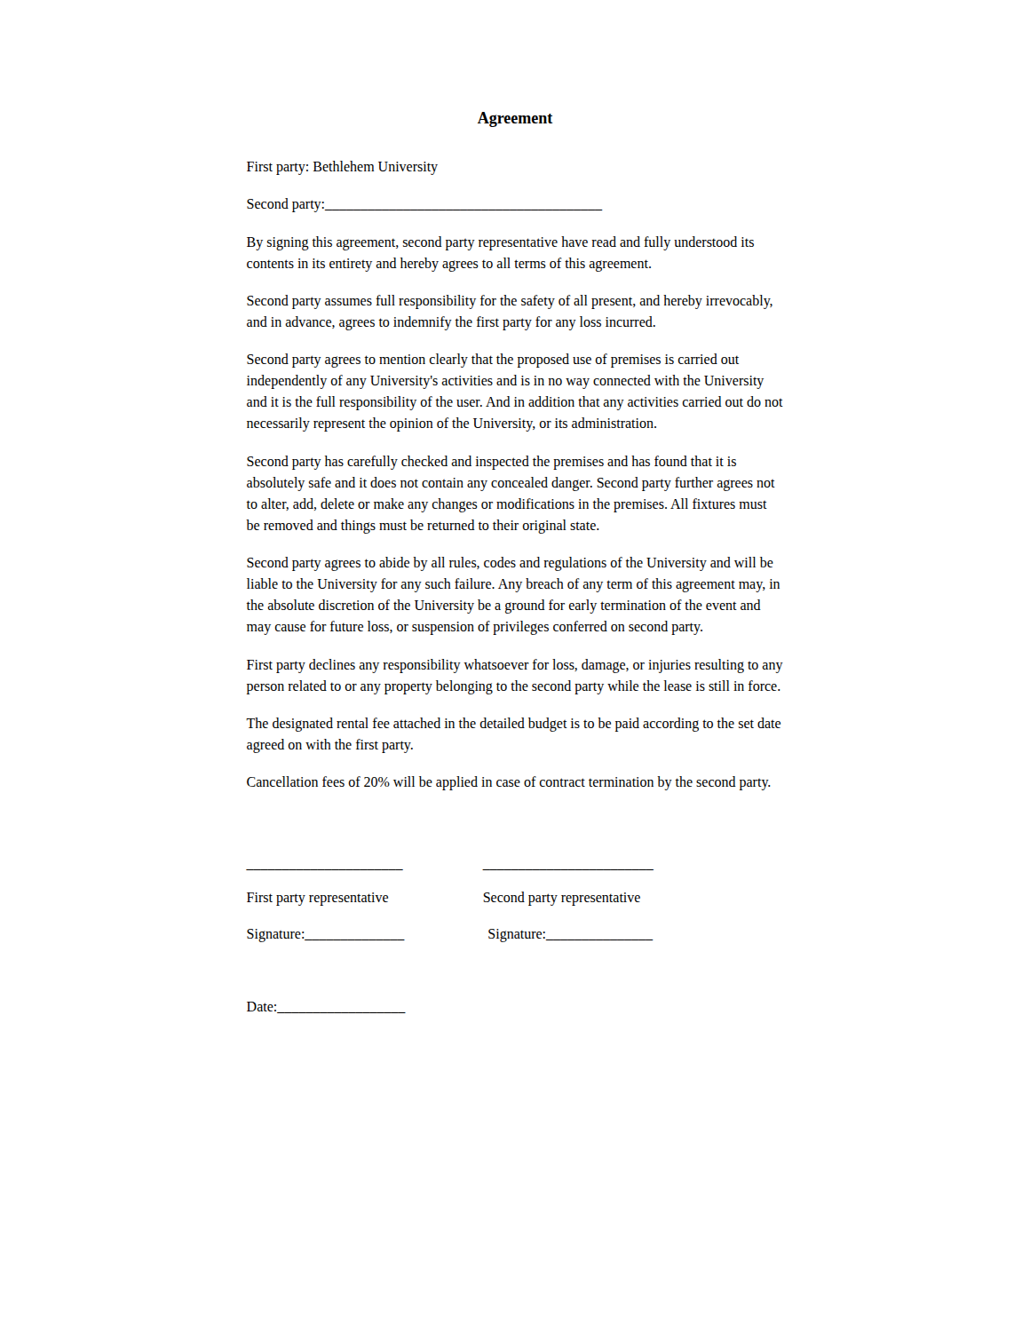Agreement
First party: Bethlehem University
Second party:_______________________________________
By signing this agreement, second party representative have read and fully understood its contents in its entirety and hereby agrees to all terms of this agreement.
Second party assumes full responsibility for the safety of all present, and hereby irrevocably, and in advance, agrees to indemnify the first party for any loss incurred.
Second party agrees to mention clearly that the proposed use of premises is carried out independently of any University's activities and is in no way connected with the University and it is the full responsibility of the user. And in addition that any activities carried out do not necessarily represent the opinion of the University, or its administration.
Second party has carefully checked and inspected the premises and has found that it is absolutely safe and it does not contain any concealed danger. Second party further agrees not to alter, add, delete or make any changes or modifications in the premises. All fixtures must be removed and things must be returned to their original state.
Second party agrees to abide by all rules, codes and regulations of the University and will be liable to the University for any such failure. Any breach of any term of this agreement may, in the absolute discretion of the University be a ground for early termination of the event and may cause for future loss, or suspension of privileges conferred on second party.
First party declines any responsibility whatsoever for loss, damage, or injuries resulting to any person related to or any property belonging to the second party while the lease is still in force.
The designated rental fee attached in the detailed budget is to be paid according to the set date agreed on with the first party.
Cancellation fees of 20% will be applied in case of contract termination by the second party.
| ______________________ First party representative Signature:______________ | ________________________ Second party representative Signature:_______________ |
Date:__________________